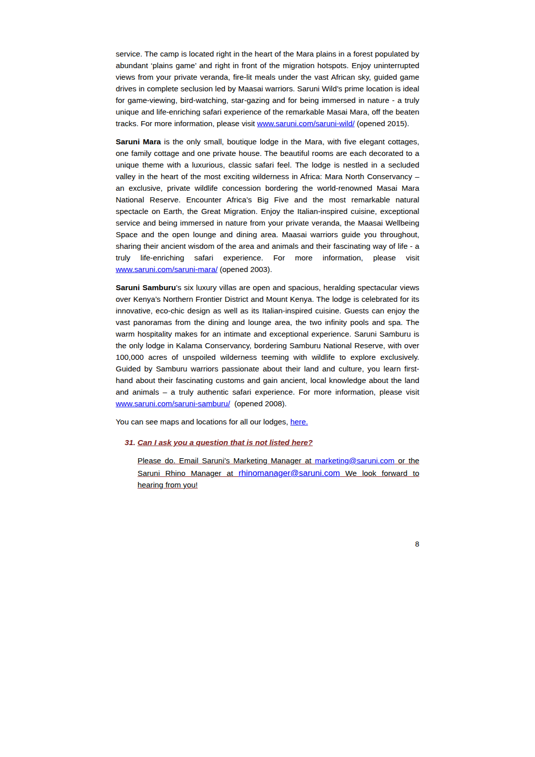service. The camp is located right in the heart of the Mara plains in a forest populated by abundant ‘plains game’ and right in front of the migration hotspots. Enjoy uninterrupted views from your private veranda, fire-lit meals under the vast African sky, guided game drives in complete seclusion led by Maasai warriors. Saruni Wild’s prime location is ideal for game-viewing, bird-watching, star-gazing and for being immersed in nature - a truly unique and life-enriching safari experience of the remarkable Masai Mara, off the beaten tracks. For more information, please visit www.saruni.com/saruni-wild/ (opened 2015).
Saruni Mara is the only small, boutique lodge in the Mara, with five elegant cottages, one family cottage and one private house. The beautiful rooms are each decorated to a unique theme with a luxurious, classic safari feel. The lodge is nestled in a secluded valley in the heart of the most exciting wilderness in Africa: Mara North Conservancy – an exclusive, private wildlife concession bordering the world-renowned Masai Mara National Reserve. Encounter Africa’s Big Five and the most remarkable natural spectacle on Earth, the Great Migration. Enjoy the Italian-inspired cuisine, exceptional service and being immersed in nature from your private veranda, the Maasai Wellbeing Space and the open lounge and dining area. Maasai warriors guide you throughout, sharing their ancient wisdom of the area and animals and their fascinating way of life - a truly life-enriching safari experience. For more information, please visit www.saruni.com/saruni-mara/ (opened 2003).
Saruni Samburu’s six luxury villas are open and spacious, heralding spectacular views over Kenya’s Northern Frontier District and Mount Kenya. The lodge is celebrated for its innovative, eco-chic design as well as its Italian-inspired cuisine. Guests can enjoy the vast panoramas from the dining and lounge area, the two infinity pools and spa. The warm hospitality makes for an intimate and exceptional experience. Saruni Samburu is the only lodge in Kalama Conservancy, bordering Samburu National Reserve, with over 100,000 acres of unspoiled wilderness teeming with wildlife to explore exclusively. Guided by Samburu warriors passionate about their land and culture, you learn first-hand about their fascinating customs and gain ancient, local knowledge about the land and animals – a truly authentic safari experience. For more information, please visit www.saruni.com/saruni-samburu/ (opened 2008).
You can see maps and locations for all our lodges, here.
Can I ask you a question that is not listed here?
Please do. Email Saruni’s Marketing Manager at marketing@saruni.com or the Saruni Rhino Manager at rhinomanager@saruni.com We look forward to hearing from you!
8